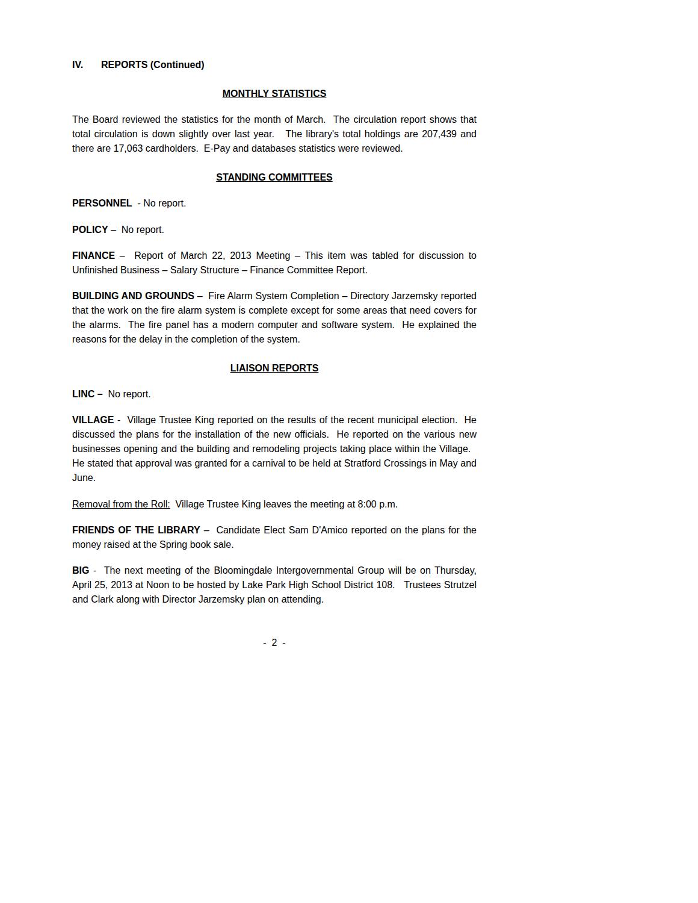IV. REPORTS (Continued)
MONTHLY STATISTICS
The Board reviewed the statistics for the month of March. The circulation report shows that total circulation is down slightly over last year. The library's total holdings are 207,439 and there are 17,063 cardholders. E-Pay and databases statistics were reviewed.
STANDING COMMITTEES
PERSONNEL - No report.
POLICY – No report.
FINANCE – Report of March 22, 2013 Meeting – This item was tabled for discussion to Unfinished Business – Salary Structure – Finance Committee Report.
BUILDING AND GROUNDS – Fire Alarm System Completion – Directory Jarzemsky reported that the work on the fire alarm system is complete except for some areas that need covers for the alarms. The fire panel has a modern computer and software system. He explained the reasons for the delay in the completion of the system.
LIAISON REPORTS
LINC – No report.
VILLAGE - Village Trustee King reported on the results of the recent municipal election. He discussed the plans for the installation of the new officials. He reported on the various new businesses opening and the building and remodeling projects taking place within the Village. He stated that approval was granted for a carnival to be held at Stratford Crossings in May and June.
Removal from the Roll: Village Trustee King leaves the meeting at 8:00 p.m.
FRIENDS OF THE LIBRARY – Candidate Elect Sam D'Amico reported on the plans for the money raised at the Spring book sale.
BIG - The next meeting of the Bloomingdale Intergovernmental Group will be on Thursday, April 25, 2013 at Noon to be hosted by Lake Park High School District 108. Trustees Strutzel and Clark along with Director Jarzemsky plan on attending.
- 2 -